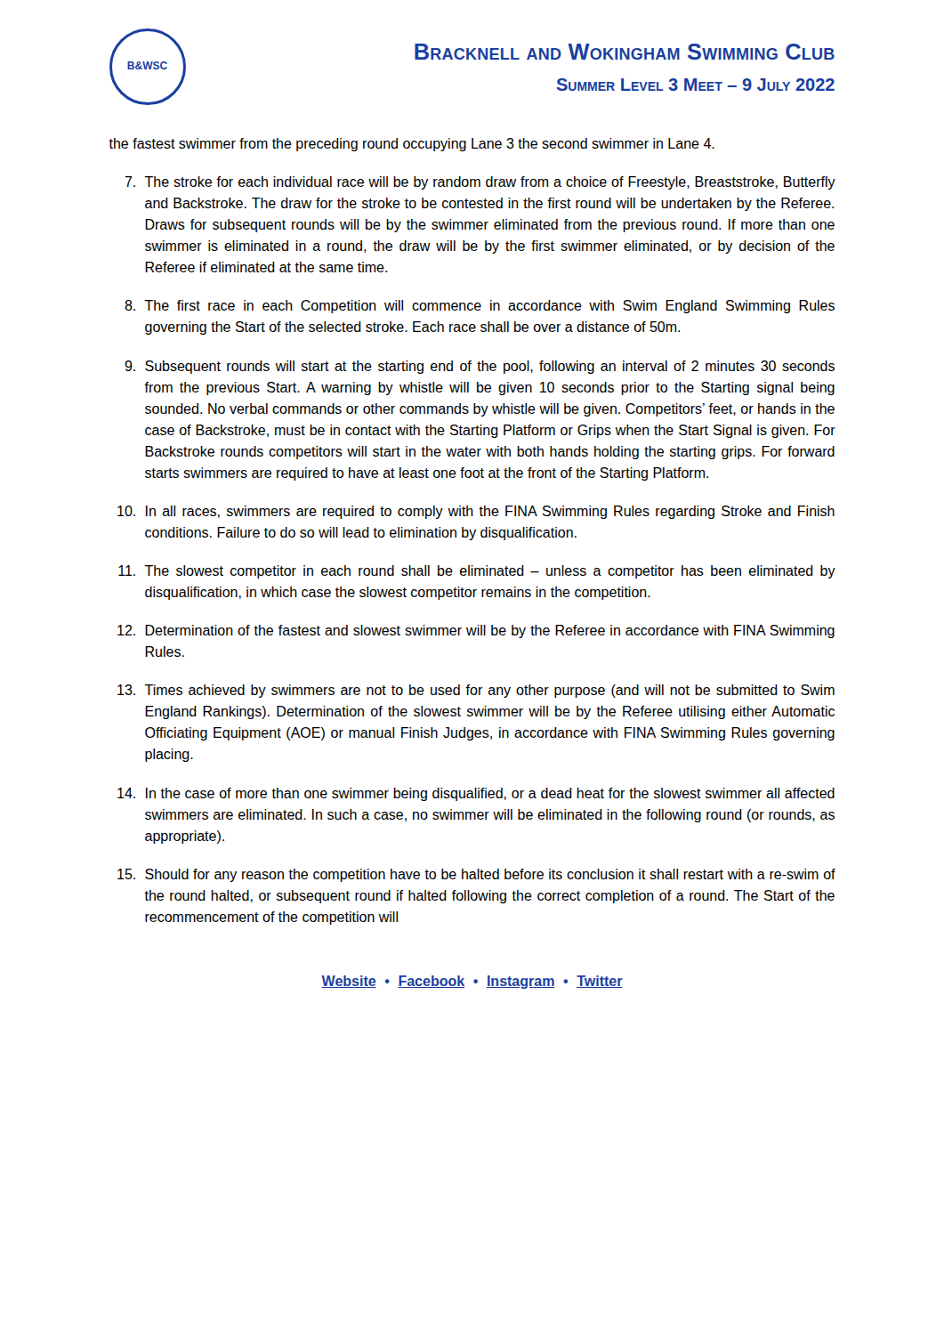B&WSC
Bracknell and Wokingham Swimming Club
Summer Level 3 Meet – 9 July 2022
the fastest swimmer from the preceding round occupying Lane 3 the second swimmer in Lane 4.
The stroke for each individual race will be by random draw from a choice of Freestyle, Breaststroke, Butterfly and Backstroke. The draw for the stroke to be contested in the first round will be undertaken by the Referee. Draws for subsequent rounds will be by the swimmer eliminated from the previous round. If more than one swimmer is eliminated in a round, the draw will be by the first swimmer eliminated, or by decision of the Referee if eliminated at the same time.
The first race in each Competition will commence in accordance with Swim England Swimming Rules governing the Start of the selected stroke. Each race shall be over a distance of 50m.
Subsequent rounds will start at the starting end of the pool, following an interval of 2 minutes 30 seconds from the previous Start. A warning by whistle will be given 10 seconds prior to the Starting signal being sounded. No verbal commands or other commands by whistle will be given. Competitors’ feet, or hands in the case of Backstroke, must be in contact with the Starting Platform or Grips when the Start Signal is given. For Backstroke rounds competitors will start in the water with both hands holding the starting grips. For forward starts swimmers are required to have at least one foot at the front of the Starting Platform.
In all races, swimmers are required to comply with the FINA Swimming Rules regarding Stroke and Finish conditions. Failure to do so will lead to elimination by disqualification.
The slowest competitor in each round shall be eliminated – unless a competitor has been eliminated by disqualification, in which case the slowest competitor remains in the competition.
Determination of the fastest and slowest swimmer will be by the Referee in accordance with FINA Swimming Rules.
Times achieved by swimmers are not to be used for any other purpose (and will not be submitted to Swim England Rankings). Determination of the slowest swimmer will be by the Referee utilising either Automatic Officiating Equipment (AOE) or manual Finish Judges, in accordance with FINA Swimming Rules governing placing.
In the case of more than one swimmer being disqualified, or a dead heat for the slowest swimmer all affected swimmers are eliminated. In such a case, no swimmer will be eliminated in the following round (or rounds, as appropriate).
Should for any reason the competition have to be halted before its conclusion it shall restart with a re-swim of the round halted, or subsequent round if halted following the correct completion of a round. The Start of the recommencement of the competition will
Website•Facebook•Instagram•Twitter